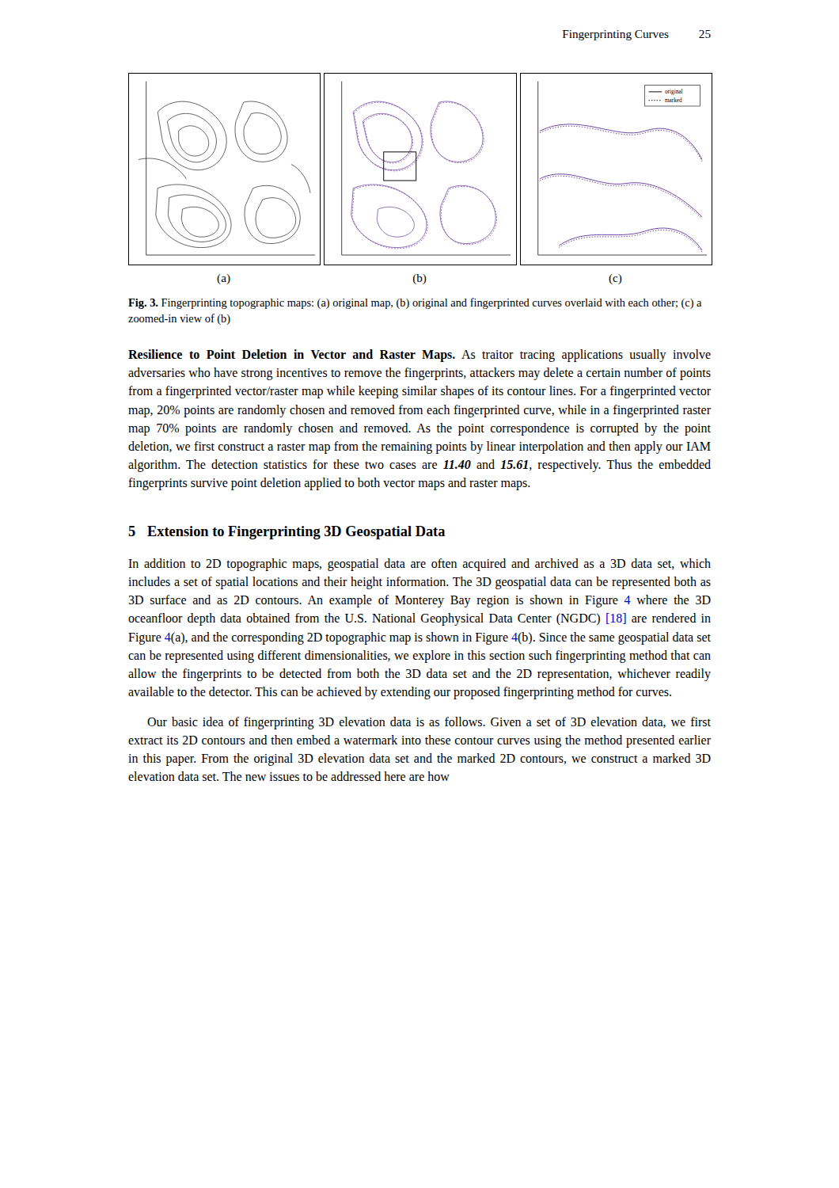Fingerprinting Curves 25
(a)
(b)
original marked
(c)
Fig. 3. Fingerprinting topographic maps: (a) original map, (b) original and fingerprinted curves overlaid with each other; (c) a zoomed-in view of (b)
Resilience to Point Deletion in Vector and Raster Maps. As traitor tracing applications usually involve adversaries who have strong incentives to remove the fingerprints, attackers may delete a certain number of points from a fingerprinted vector/raster map while keeping similar shapes of its contour lines. For a fingerprinted vector map, 20% points are randomly chosen and removed from each fingerprinted curve, while in a fingerprinted raster map 70% points are randomly chosen and removed. As the point correspondence is corrupted by the point deletion, we first construct a raster map from the remaining points by linear interpolation and then apply our IAM algorithm. The detection statistics for these two cases are 11.40 and 15.61, respectively. Thus the embedded fingerprints survive point deletion applied to both vector maps and raster maps.
5 Extension to Fingerprinting 3D Geospatial Data
In addition to 2D topographic maps, geospatial data are often acquired and archived as a 3D data set, which includes a set of spatial locations and their height information. The 3D geospatial data can be represented both as 3D surface and as 2D contours. An example of Monterey Bay region is shown in Figure 4 where the 3D oceanfloor depth data obtained from the U.S. National Geophysical Data Center (NGDC) [18] are rendered in Figure 4(a), and the corresponding 2D topographic map is shown in Figure 4(b). Since the same geospatial data set can be represented using different dimensionalities, we explore in this section such fingerprinting method that can allow the fingerprints to be detected from both the 3D data set and the 2D representation, whichever readily available to the detector. This can be achieved by extending our proposed fingerprinting method for curves.
Our basic idea of fingerprinting 3D elevation data is as follows. Given a set of 3D elevation data, we first extract its 2D contours and then embed a watermark into these contour curves using the method presented earlier in this paper. From the original 3D elevation data set and the marked 2D contours, we construct a marked 3D elevation data set. The new issues to be addressed here are how